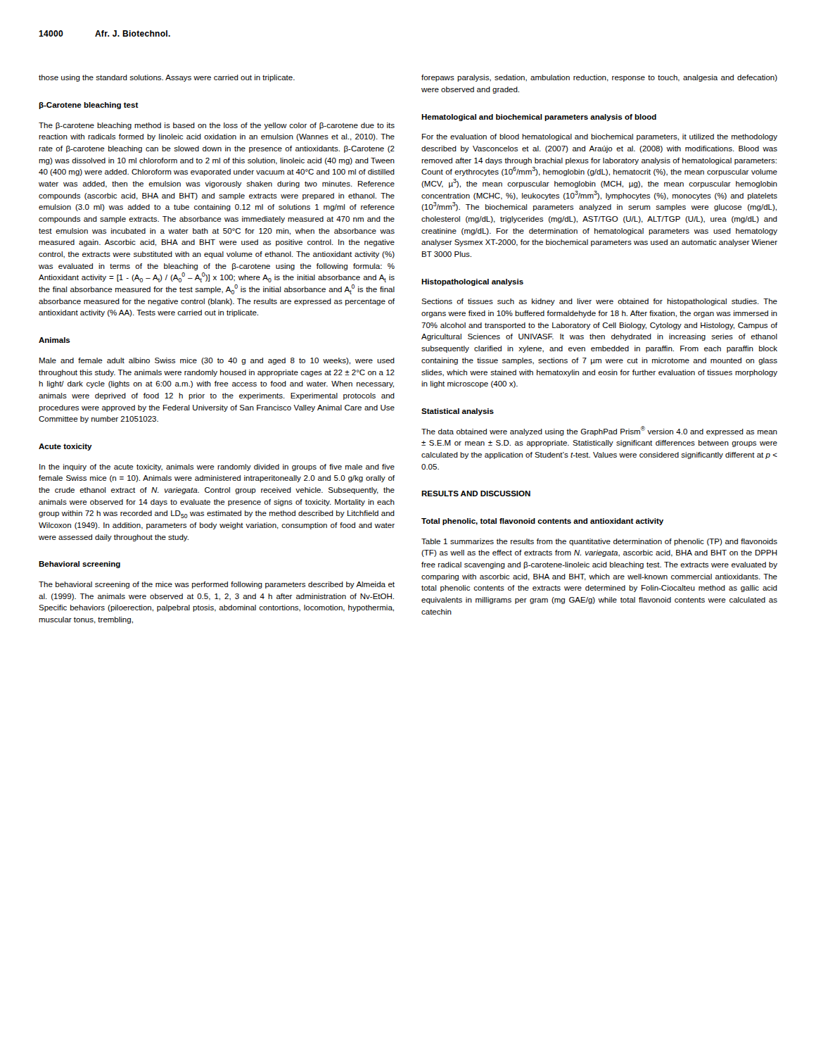14000 Afr. J. Biotechnol.
those using the standard solutions. Assays were carried out in triplicate.
β-Carotene bleaching test
The β-carotene bleaching method is based on the loss of the yellow color of β-carotene due to its reaction with radicals formed by linoleic acid oxidation in an emulsion (Wannes et al., 2010). The rate of β-carotene bleaching can be slowed down in the presence of antioxidants. β-Carotene (2 mg) was dissolved in 10 ml chloroform and to 2 ml of this solution, linoleic acid (40 mg) and Tween 40 (400 mg) were added. Chloroform was evaporated under vacuum at 40°C and 100 ml of distilled water was added, then the emulsion was vigorously shaken during two minutes. Reference compounds (ascorbic acid, BHA and BHT) and sample extracts were prepared in ethanol. The emulsion (3.0 ml) was added to a tube containing 0.12 ml of solutions 1 mg/ml of reference compounds and sample extracts. The absorbance was immediately measured at 470 nm and the test emulsion was incubated in a water bath at 50°C for 120 min, when the absorbance was measured again. Ascorbic acid, BHA and BHT were used as positive control. In the negative control, the extracts were substituted with an equal volume of ethanol. The antioxidant activity (%) was evaluated in terms of the bleaching of the β-carotene using the following formula: % Antioxidant activity = [1 - (A0 – At) / (A00 – At0)] x 100; where A0 is the initial absorbance and At is the final absorbance measured for the test sample, A00 is the initial absorbance and At0 is the final absorbance measured for the negative control (blank). The results are expressed as percentage of antioxidant activity (% AA). Tests were carried out in triplicate.
Animals
Male and female adult albino Swiss mice (30 to 40 g and aged 8 to 10 weeks), were used throughout this study. The animals were randomly housed in appropriate cages at 22 ± 2°C on a 12 h light/ dark cycle (lights on at 6:00 a.m.) with free access to food and water. When necessary, animals were deprived of food 12 h prior to the experiments. Experimental protocols and procedures were approved by the Federal University of San Francisco Valley Animal Care and Use Committee by number 21051023.
Acute toxicity
In the inquiry of the acute toxicity, animals were randomly divided in groups of five male and five female Swiss mice (n = 10). Animals were administered intraperitoneally 2.0 and 5.0 g/kg orally of the crude ethanol extract of N. variegata. Control group received vehicle. Subsequently, the animals were observed for 14 days to evaluate the presence of signs of toxicity. Mortality in each group within 72 h was recorded and LD50 was estimated by the method described by Litchfield and Wilcoxon (1949). In addition, parameters of body weight variation, consumption of food and water were assessed daily throughout the study.
Behavioral screening
The behavioral screening of the mice was performed following parameters described by Almeida et al. (1999). The animals were observed at 0.5, 1, 2, 3 and 4 h after administration of Nv-EtOH. Specific behaviors (piloerection, palpebral ptosis, abdominal contortions, locomotion, hypothermia, muscular tonus, trembling,
forepaws paralysis, sedation, ambulation reduction, response to touch, analgesia and defecation) were observed and graded.
Hematological and biochemical parameters analysis of blood
For the evaluation of blood hematological and biochemical parameters, it utilized the methodology described by Vasconcelos et al. (2007) and Araújo et al. (2008) with modifications. Blood was removed after 14 days through brachial plexus for laboratory analysis of hematological parameters: Count of erythrocytes (106/mm3), hemoglobin (g/dL), hematocrit (%), the mean corpuscular volume (MCV, µ3), the mean corpuscular hemoglobin (MCH, µg), the mean corpuscular hemoglobin concentration (MCHC, %), leukocytes (103/mm3), lymphocytes (%), monocytes (%) and platelets (103/mm3). The biochemical parameters analyzed in serum samples were glucose (mg/dL), cholesterol (mg/dL), triglycerides (mg/dL), AST/TGO (U/L), ALT/TGP (U/L), urea (mg/dL) and creatinine (mg/dL). For the determination of hematological parameters was used hematology analyser Sysmex XT-2000, for the biochemical parameters was used an automatic analyser Wiener BT 3000 Plus.
Histopathological analysis
Sections of tissues such as kidney and liver were obtained for histopathological studies. The organs were fixed in 10% buffered formaldehyde for 18 h. After fixation, the organ was immersed in 70% alcohol and transported to the Laboratory of Cell Biology, Cytology and Histology, Campus of Agricultural Sciences of UNIVASF. It was then dehydrated in increasing series of ethanol subsequently clarified in xylene, and even embedded in paraffin. From each paraffin block containing the tissue samples, sections of 7 µm were cut in microtome and mounted on glass slides, which were stained with hematoxylin and eosin for further evaluation of tissues morphology in light microscope (400 x).
Statistical analysis
The data obtained were analyzed using the GraphPad Prism® version 4.0 and expressed as mean ± S.E.M or mean ± S.D. as appropriate. Statistically significant differences between groups were calculated by the application of Student’s t-test. Values were considered significantly different at p < 0.05.
RESULTS AND DISCUSSION
Total phenolic, total flavonoid contents and antioxidant activity
Table 1 summarizes the results from the quantitative determination of phenolic (TP) and flavonoids (TF) as well as the effect of extracts from N. variegata, ascorbic acid, BHA and BHT on the DPPH free radical scavenging and β-carotene-linoleic acid bleaching test. The extracts were evaluated by comparing with ascorbic acid, BHA and BHT, which are well-known commercial antioxidants. The total phenolic contents of the extracts were determined by Folin-Ciocalteu method as gallic acid equivalents in milligrams per gram (mg GAE/g) while total flavonoid contents were calculated as catechin